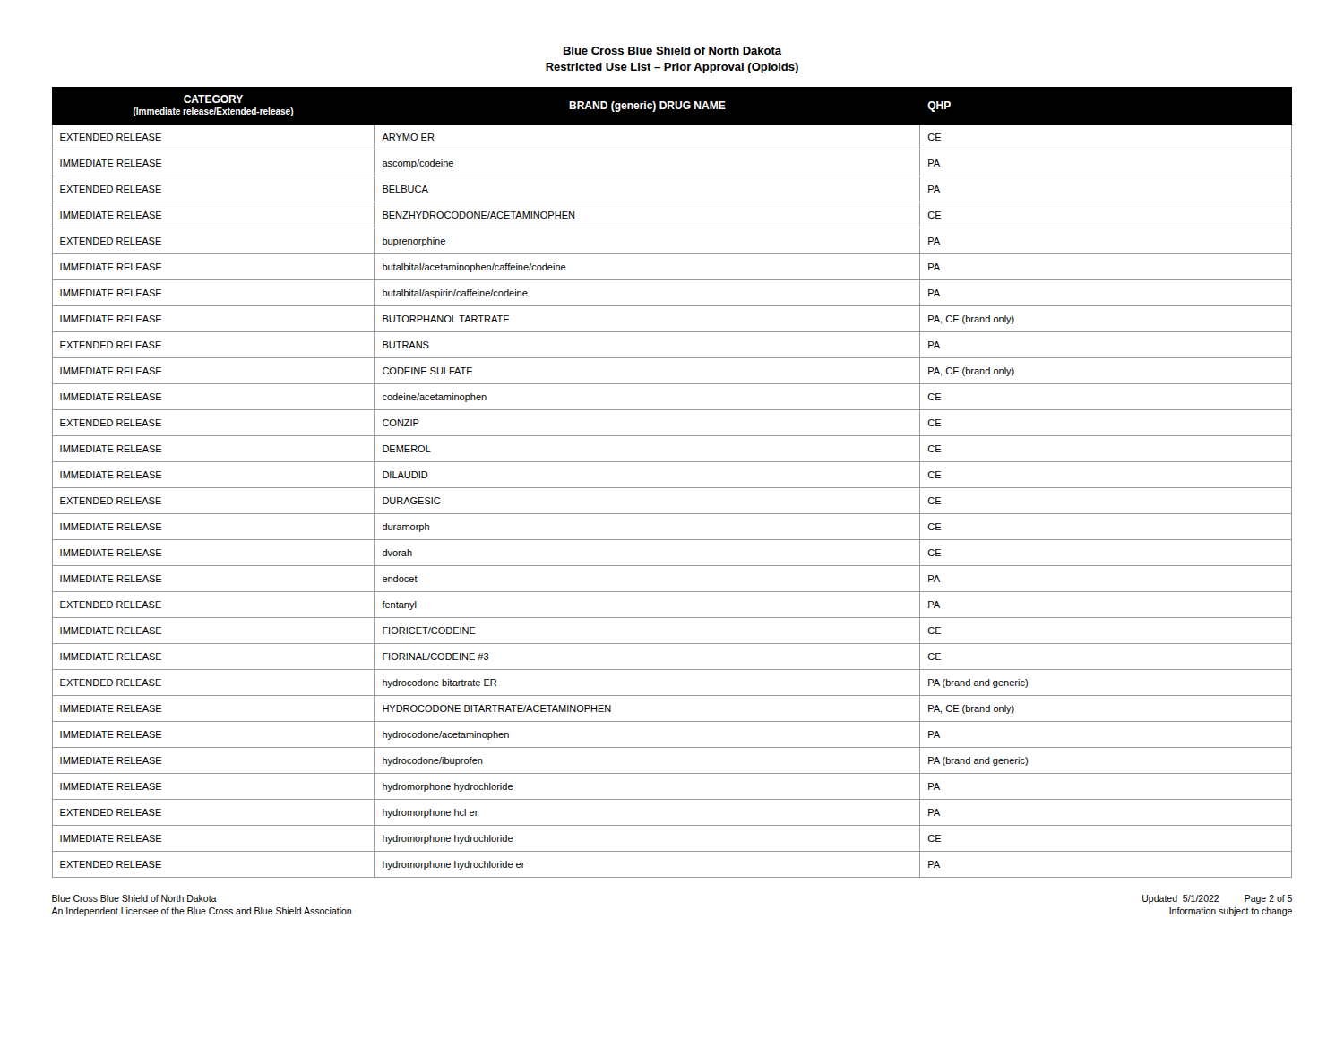Blue Cross Blue Shield of North Dakota
Restricted Use List – Prior Approval (Opioids)
| CATEGORY (Immediate release/Extended-release) | BRAND (generic) DRUG NAME | QHP |
| --- | --- | --- |
| EXTENDED RELEASE | ARYMO ER | CE |
| IMMEDIATE RELEASE | ascomp/codeine | PA |
| EXTENDED RELEASE | BELBUCA | PA |
| IMMEDIATE RELEASE | BENZHYDROCODONE/ACETAMINOPHEN | CE |
| EXTENDED RELEASE | buprenorphine | PA |
| IMMEDIATE RELEASE | butalbital/acetaminophen/caffeine/codeine | PA |
| IMMEDIATE RELEASE | butalbital/aspirin/caffeine/codeine | PA |
| IMMEDIATE RELEASE | BUTORPHANOL TARTRATE | PA, CE (brand only) |
| EXTENDED RELEASE | BUTRANS | PA |
| IMMEDIATE RELEASE | CODEINE SULFATE | PA, CE (brand only) |
| IMMEDIATE RELEASE | codeine/acetaminophen | CE |
| EXTENDED RELEASE | CONZIP | CE |
| IMMEDIATE RELEASE | DEMEROL | CE |
| IMMEDIATE RELEASE | DILAUDID | CE |
| EXTENDED RELEASE | DURAGESIC | CE |
| IMMEDIATE RELEASE | duramorph | CE |
| IMMEDIATE RELEASE | dvorah | CE |
| IMMEDIATE RELEASE | endocet | PA |
| EXTENDED RELEASE | fentanyl | PA |
| IMMEDIATE RELEASE | FIORICET/CODEINE | CE |
| IMMEDIATE RELEASE | FIORINAL/CODEINE #3 | CE |
| EXTENDED RELEASE | hydrocodone bitartrate ER | PA (brand and generic) |
| IMMEDIATE RELEASE | HYDROCODONE BITARTRATE/ACETAMINOPHEN | PA, CE (brand only) |
| IMMEDIATE RELEASE | hydrocodone/acetaminophen | PA |
| IMMEDIATE RELEASE | hydrocodone/ibuprofen | PA (brand and generic) |
| IMMEDIATE RELEASE | hydromorphone hydrochloride | PA |
| EXTENDED RELEASE | hydromorphone hcl er | PA |
| IMMEDIATE RELEASE | hydromorphone hydrochloride | CE |
| EXTENDED RELEASE | hydromorphone hydrochloride er | PA |
Blue Cross Blue Shield of North Dakota
An Independent Licensee of the Blue Cross and Blue Shield Association
Updated 5/1/2022Page 2 of 5
Information subject to change